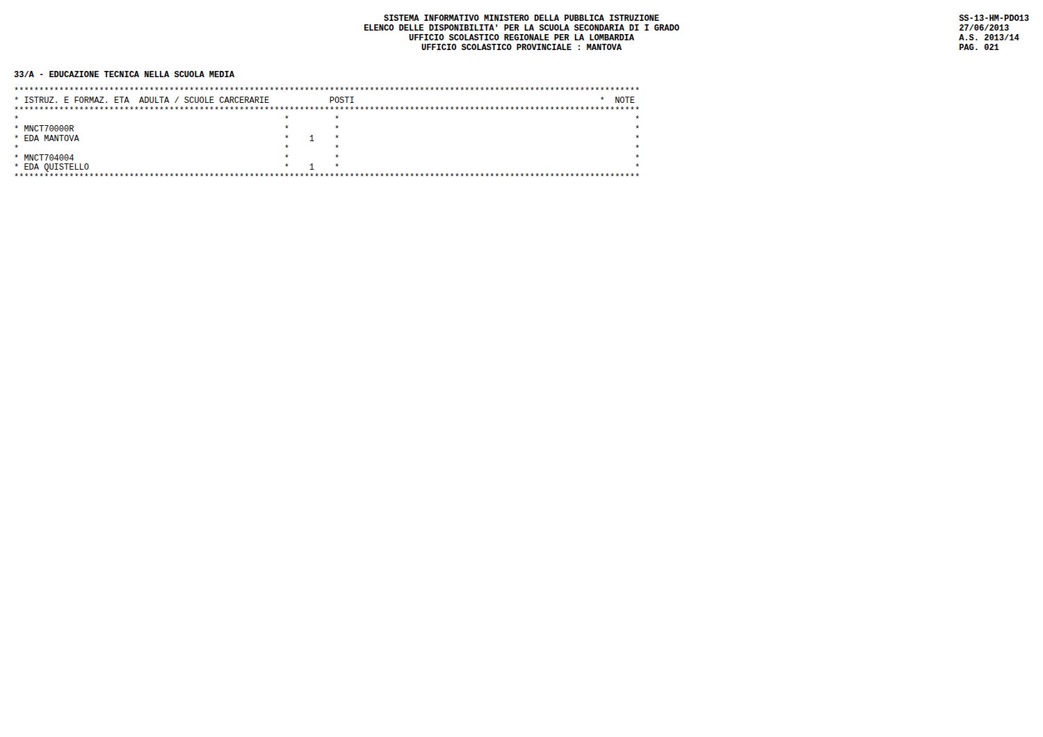SS-13-HM-PDO13 27/06/2013 A.S. 2013/14 PAG. 021
SISTEMA INFORMATIVO MINISTERO DELLA PUBBLICA ISTRUZIONE
ELENCO DELLE DISPONIBILITA' PER LA SCUOLA SECONDARIA DI I GRADO
UFFICIO SCOLASTICO REGIONALE PER LA LOMBARDIA
UFFICIO SCOLASTICO PROVINCIALE : MANTOVA
33/A - EDUCAZIONE TECNICA NELLA SCUOLA MEDIA
*****************************************************************************************************************************
* ISTRUZ. E FORMAZ. ETA  ADULTA / SCUOLE CARCERARIE            POSTI                                                 *  NOTE
*****************************************************************************************************************************
*                                                     *         *                                                           *
* MNCT70000R                                          *         *                                                           *
* EDA MANTOVA                                         *    1    *                                                           *
*                                                     *         *                                                           *
* MNCT704004                                          *         *                                                           *
* EDA QUISTELLO                                       *    1    *                                                           *
*****************************************************************************************************************************